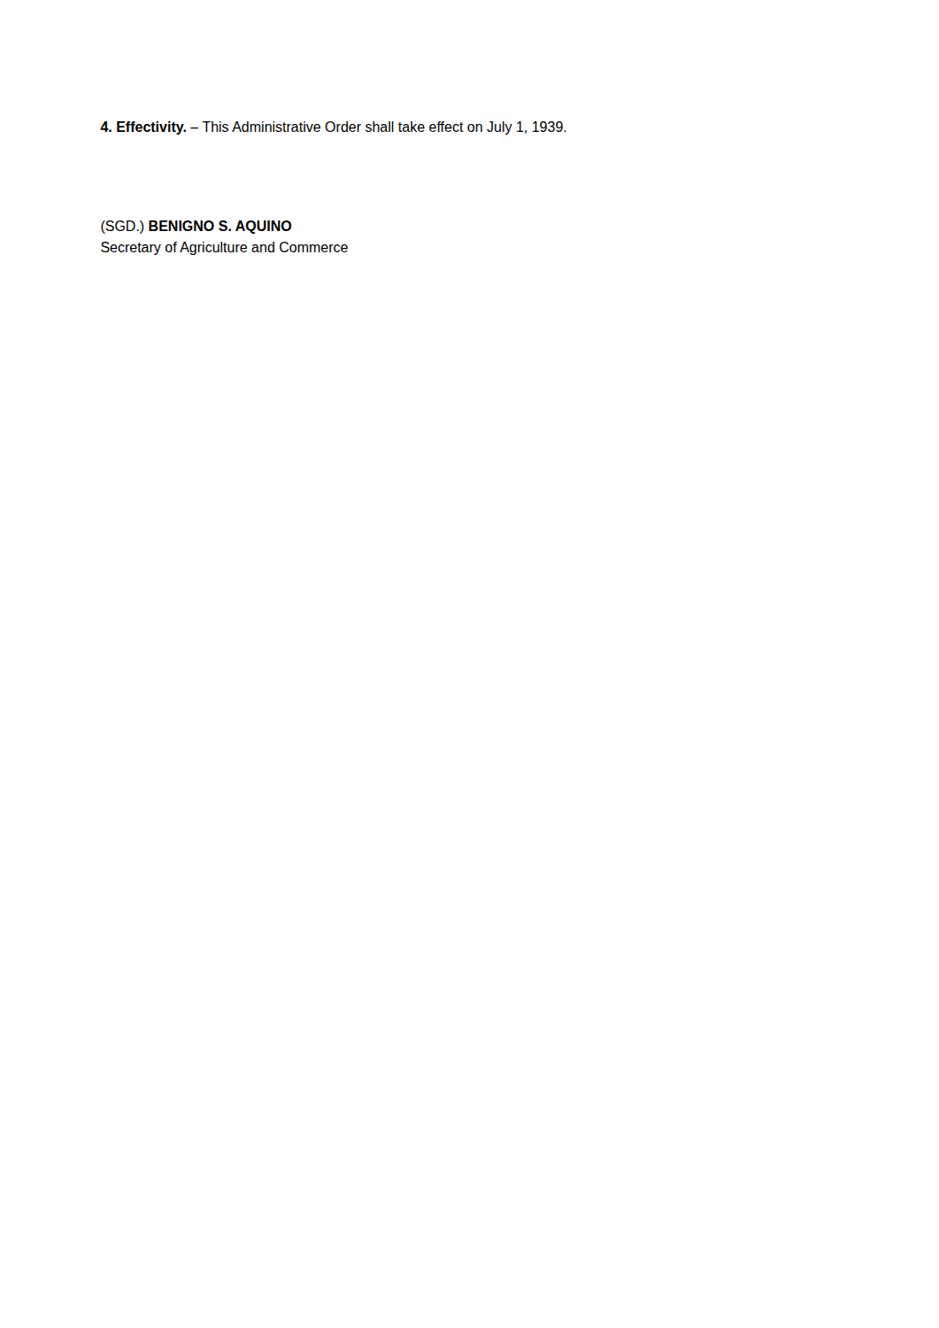4. Effectivity. – This Administrative Order shall take effect on July 1, 1939.
(SGD.) BENIGNO S. AQUINO
Secretary of Agriculture and Commerce